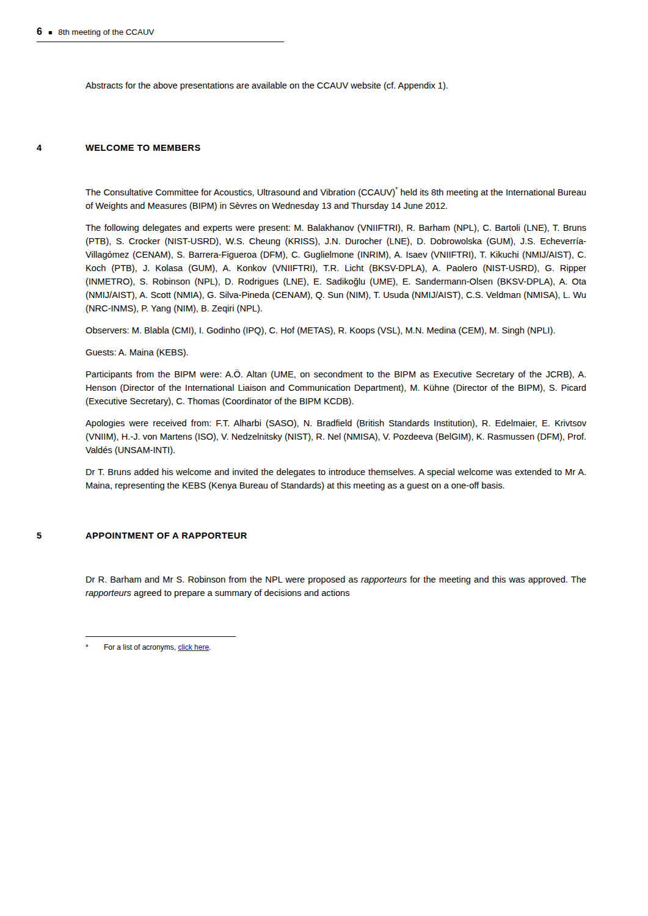6 ■ 8th meeting of the CCAUV
Abstracts for the above presentations are available on the CCAUV website (cf. Appendix 1).
4 WELCOME TO MEMBERS
The Consultative Committee for Acoustics, Ultrasound and Vibration (CCAUV)* held its 8th meeting at the International Bureau of Weights and Measures (BIPM) in Sèvres on Wednesday 13 and Thursday 14 June 2012.
The following delegates and experts were present: M. Balakhanov (VNIIFTRI), R. Barham (NPL), C. Bartoli (LNE), T. Bruns (PTB), S. Crocker (NIST-USRD), W.S. Cheung (KRISS), J.N. Durocher (LNE), D. Dobrowolska (GUM), J.S. Echeverría-Villagómez (CENAM), S. Barrera-Figueroa (DFM), C. Guglielmone (INRIM), A. Isaev (VNIIFTRI), T. Kikuchi (NMIJ/AIST), C. Koch (PTB), J. Kolasa (GUM), A. Konkov (VNIIFTRI), T.R. Licht (BKSV-DPLA), A. Paolero (NIST-USRD), G. Ripper (INMETRO), S. Robinson (NPL), D. Rodrigues (LNE), E. Sadikoğlu (UME), E. Sandermann-Olsen (BKSV-DPLA), A. Ota (NMIJ/AIST), A. Scott (NMIA), G. Silva-Pineda (CENAM), Q. Sun (NIM), T. Usuda (NMIJ/AIST), C.S. Veldman (NMISA), L. Wu (NRC-INMS), P. Yang (NIM), B. Zeqiri (NPL).
Observers: M. Blabla (CMI), I. Godinho (IPQ), C. Hof (METAS), R. Koops (VSL), M.N. Medina (CEM), M. Singh (NPLI).
Guests: A. Maina (KEBS).
Participants from the BIPM were: A.Ö. Altan (UME, on secondment to the BIPM as Executive Secretary of the JCRB), A. Henson (Director of the International Liaison and Communication Department), M. Kühne (Director of the BIPM), S. Picard (Executive Secretary), C. Thomas (Coordinator of the BIPM KCDB).
Apologies were received from: F.T. Alharbi (SASO), N. Bradfield (British Standards Institution), R. Edelmaier, E. Krivtsov (VNIIM), H.-J. von Martens (ISO), V. Nedzelnitsky (NIST), R. Nel (NMISA), V. Pozdeeva (BelGIM), K. Rasmussen (DFM), Prof. Valdés (UNSAM-INTI).
Dr T. Bruns added his welcome and invited the delegates to introduce themselves. A special welcome was extended to Mr A. Maina, representing the KEBS (Kenya Bureau of Standards) at this meeting as a guest on a one-off basis.
5 APPOINTMENT OF A RAPPORTEUR
Dr R. Barham and Mr S. Robinson from the NPL were proposed as rapporteurs for the meeting and this was approved. The rapporteurs agreed to prepare a summary of decisions and actions
* For a list of acronyms, click here.